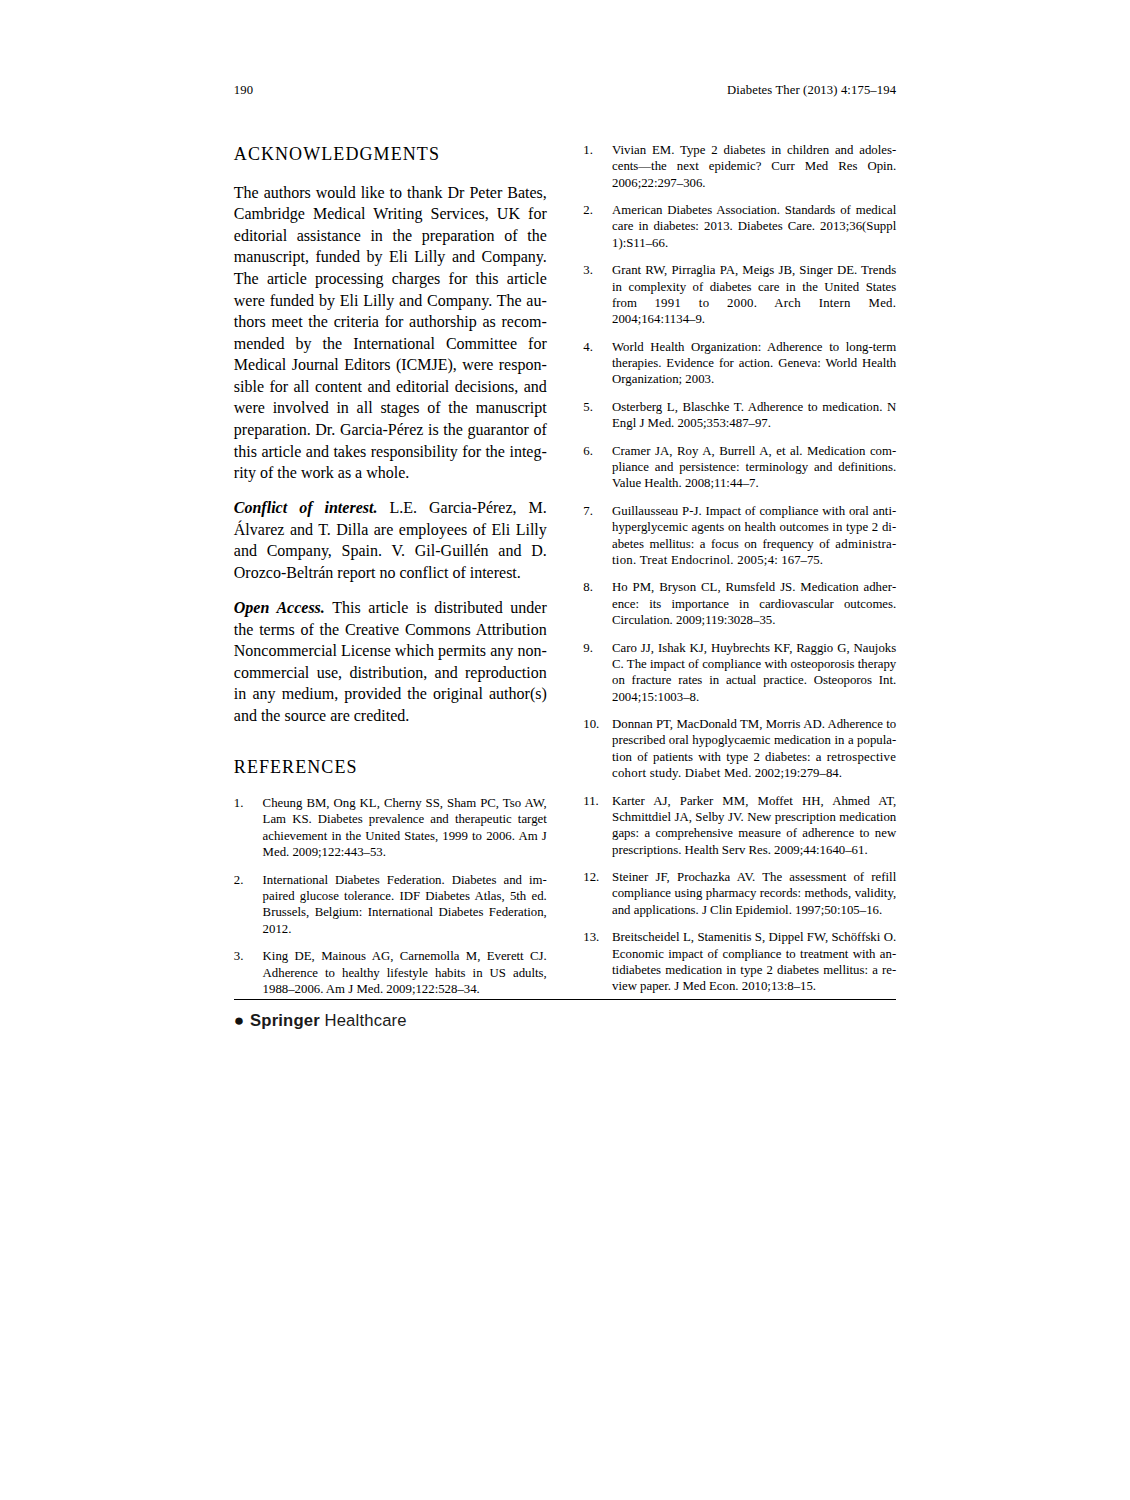190 Diabetes Ther (2013) 4:175–194
Acknowledgments
The authors would like to thank Dr Peter Bates, Cambridge Medical Writing Services, UK for editorial assistance in the preparation of the manuscript, funded by Eli Lilly and Company. The article processing charges for this article were funded by Eli Lilly and Company. The authors meet the criteria for authorship as recommended by the International Committee for Medical Journal Editors (ICMJE), were responsible for all content and editorial decisions, and were involved in all stages of the manuscript preparation. Dr. Garcia-Pérez is the guarantor of this article and takes responsibility for the integrity of the work as a whole.
Conflict of interest. L.E. Garcia-Pérez, M. Álvarez and T. Dilla are employees of Eli Lilly and Company, Spain. V. Gil-Guillén and D. Orozco-Beltrán report no conflict of interest.
Open Access. This article is distributed under the terms of the Creative Commons Attribution Noncommercial License which permits any noncommercial use, distribution, and reproduction in any medium, provided the original author(s) and the source are credited.
References
Cheung BM, Ong KL, Cherny SS, Sham PC, Tso AW, Lam KS. Diabetes prevalence and therapeutic target achievement in the United States, 1999 to 2006. Am J Med. 2009;122:443–53.
International Diabetes Federation. Diabetes and impaired glucose tolerance. IDF Diabetes Atlas, 5th ed. Brussels, Belgium: International Diabetes Federation, 2012.
King DE, Mainous AG, Carnemolla M, Everett CJ. Adherence to healthy lifestyle habits in US adults, 1988–2006. Am J Med. 2009;122:528–34.
Vivian EM. Type 2 diabetes in children and adolescents—the next epidemic? Curr Med Res Opin. 2006;22:297–306.
American Diabetes Association. Standards of medical care in diabetes: 2013. Diabetes Care. 2013;36(Suppl 1):S11–66.
Grant RW, Pirraglia PA, Meigs JB, Singer DE. Trends in complexity of diabetes care in the United States from 1991 to 2000. Arch Intern Med. 2004;164:1134–9.
World Health Organization: Adherence to long-term therapies. Evidence for action. Geneva: World Health Organization; 2003.
Osterberg L, Blaschke T. Adherence to medication. N Engl J Med. 2005;353:487–97.
Cramer JA, Roy A, Burrell A, et al. Medication compliance and persistence: terminology and definitions. Value Health. 2008;11:44–7.
Guillausseau P-J. Impact of compliance with oral antihyperglycemic agents on health outcomes in type 2 diabetes mellitus: a focus on frequency of administration. Treat Endocrinol. 2005;4: 167–75.
Ho PM, Bryson CL, Rumsfeld JS. Medication adherence: its importance in cardiovascular outcomes. Circulation. 2009;119:3028–35.
Caro JJ, Ishak KJ, Huybrechts KF, Raggio G, Naujoks C. The impact of compliance with osteoporosis therapy on fracture rates in actual practice. Osteoporos Int. 2004;15:1003–8.
Donnan PT, MacDonald TM, Morris AD. Adherence to prescribed oral hypoglycaemic medication in a population of patients with type 2 diabetes: a retrospective cohort study. Diabet Med. 2002;19:279–84.
Karter AJ, Parker MM, Moffet HH, Ahmed AT, Schmittdiel JA, Selby JV. New prescription medication gaps: a comprehensive measure of adherence to new prescriptions. Health Serv Res. 2009;44:1640–61.
Steiner JF, Prochazka AV. The assessment of refill compliance using pharmacy records: methods, validity, and applications. J Clin Epidemiol. 1997;50:105–16.
Breitscheidel L, Stamenitis S, Dippel FW, Schöffski O. Economic impact of compliance to treatment with antidiabetes medication in type 2 diabetes mellitus: a review paper. J Med Econ. 2010;13:8–15.
● Springer Healthcare